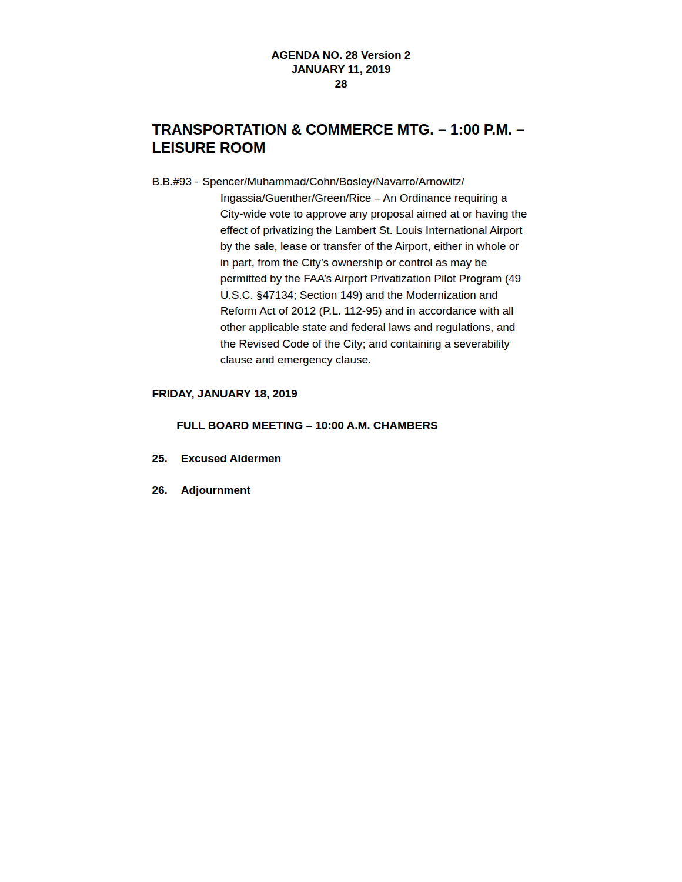AGENDA NO. 28 Version 2 JANUARY 11, 2019 28
TRANSPORTATION & COMMERCE MTG. – 1:00 P.M. – LEISURE ROOM
B.B.#93 -
Spencer/Muhammad/Cohn/Bosley/Navarro/Arnowitz/ Ingassia/Guenther/Green/Rice – An Ordinance requiring a City-wide vote to approve any proposal aimed at or having the effect of privatizing the Lambert St. Louis International Airport by the sale, lease or transfer of the Airport, either in whole or in part, from the City’s ownership or control as may be permitted by the FAA’s Airport Privatization Pilot Program (49 U.S.C. §47134; Section 149) and the Modernization and Reform Act of 2012 (P.L. 112-95) and in accordance with all other applicable state and federal laws and regulations, and the Revised Code of the City; and containing a severability clause and emergency clause.
FRIDAY, JANUARY 18, 2019
FULL BOARD MEETING – 10:00 A.M. CHAMBERS
25.
Excused Aldermen
26.
Adjournment